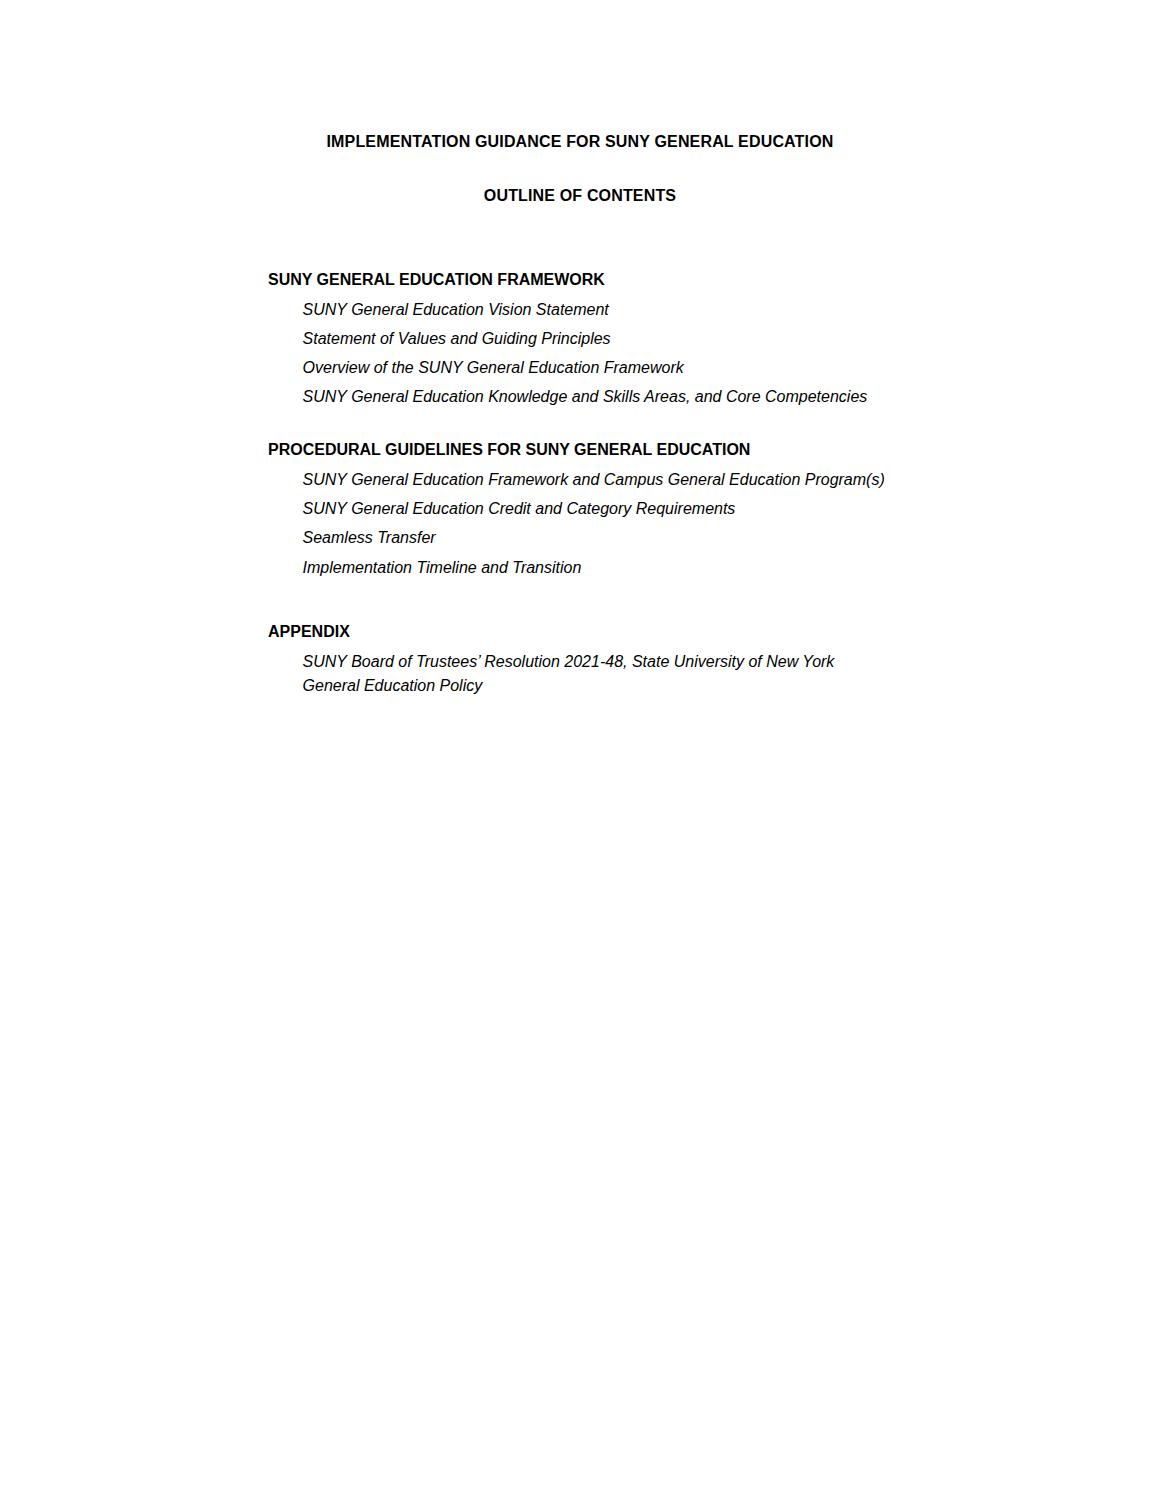Implementation Guidance for SUNY General Education
Outline of Contents
SUNY General Education Framework
SUNY General Education Vision Statement
Statement of Values and Guiding Principles
Overview of the SUNY General Education Framework
SUNY General Education Knowledge and Skills Areas, and Core Competencies
Procedural Guidelines for SUNY General Education
SUNY General Education Framework and Campus General Education Program(s)
SUNY General Education Credit and Category Requirements
Seamless Transfer
Implementation Timeline and Transition
Appendix
SUNY Board of Trustees’ Resolution 2021-48, State University of New York General Education Policy